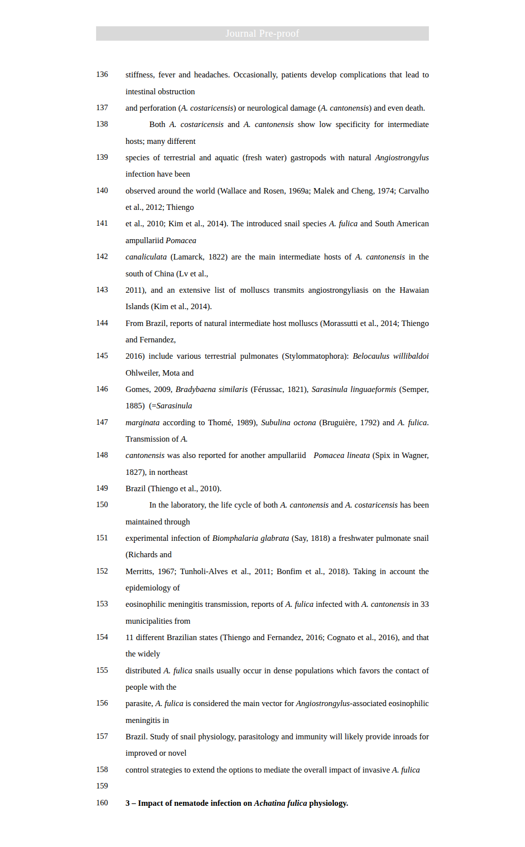Journal Pre-proof
136
stiffness, fever and headaches. Occasionally, patients develop complications that lead to intestinal obstruction
137
and perforation (A. costaricensis) or neurological damage (A. cantonensis) and even death.
138
Both A. costaricensis and A. cantonensis show low specificity for intermediate hosts; many different
139
species of terrestrial and aquatic (fresh water) gastropods with natural Angiostrongylus infection have been
140
observed around the world (Wallace and Rosen, 1969a; Malek and Cheng, 1974; Carvalho et al., 2012; Thiengo
141
et al., 2010; Kim et al., 2014). The introduced snail species A. fulica and South American ampullariid Pomacea
142
canaliculata (Lamarck, 1822) are the main intermediate hosts of A. cantonensis in the south of China (Lv et al.,
143
2011), and an extensive list of molluscs transmits angiostrongyliasis on the Hawaian Islands (Kim et al., 2014).
144
From Brazil, reports of natural intermediate host molluscs (Morassutti et al., 2014; Thiengo and Fernandez,
145
2016) include various terrestrial pulmonates (Stylommatophora): Belocaulus willibaldoi Ohlweiler, Mota and
146
Gomes, 2009, Bradybaena similaris (Férussac, 1821), Sarasinula linguaeformis (Semper, 1885) (=Sarasinula
147
marginata according to Thomé, 1989), Subulina octona (Bruguière, 1792) and A. fulica. Transmission of A.
148
cantonensis was also reported for another ampullariid Pomacea lineata (Spix in Wagner, 1827), in northeast
149
Brazil (Thiengo et al., 2010).
150
In the laboratory, the life cycle of both A. cantonensis and A. costaricensis has been maintained through
151
experimental infection of Biomphalaria glabrata (Say, 1818) a freshwater pulmonate snail (Richards and
152
Merritts, 1967; Tunholi-Alves et al., 2011; Bonfim et al., 2018). Taking in account the epidemiology of
153
eosinophilic meningitis transmission, reports of A. fulica infected with A. cantonensis in 33 municipalities from
154
11 different Brazilian states (Thiengo and Fernandez, 2016; Cognato et al., 2016), and that the widely
155
distributed A. fulica snails usually occur in dense populations which favors the contact of people with the
156
parasite, A. fulica is considered the main vector for Angiostrongylus-associated eosinophilic meningitis in
157
Brazil. Study of snail physiology, parasitology and immunity will likely provide inroads for improved or novel
158
control strategies to extend the options to mediate the overall impact of invasive A. fulica
159
160
3 – Impact of nematode infection on Achatina fulica physiology.